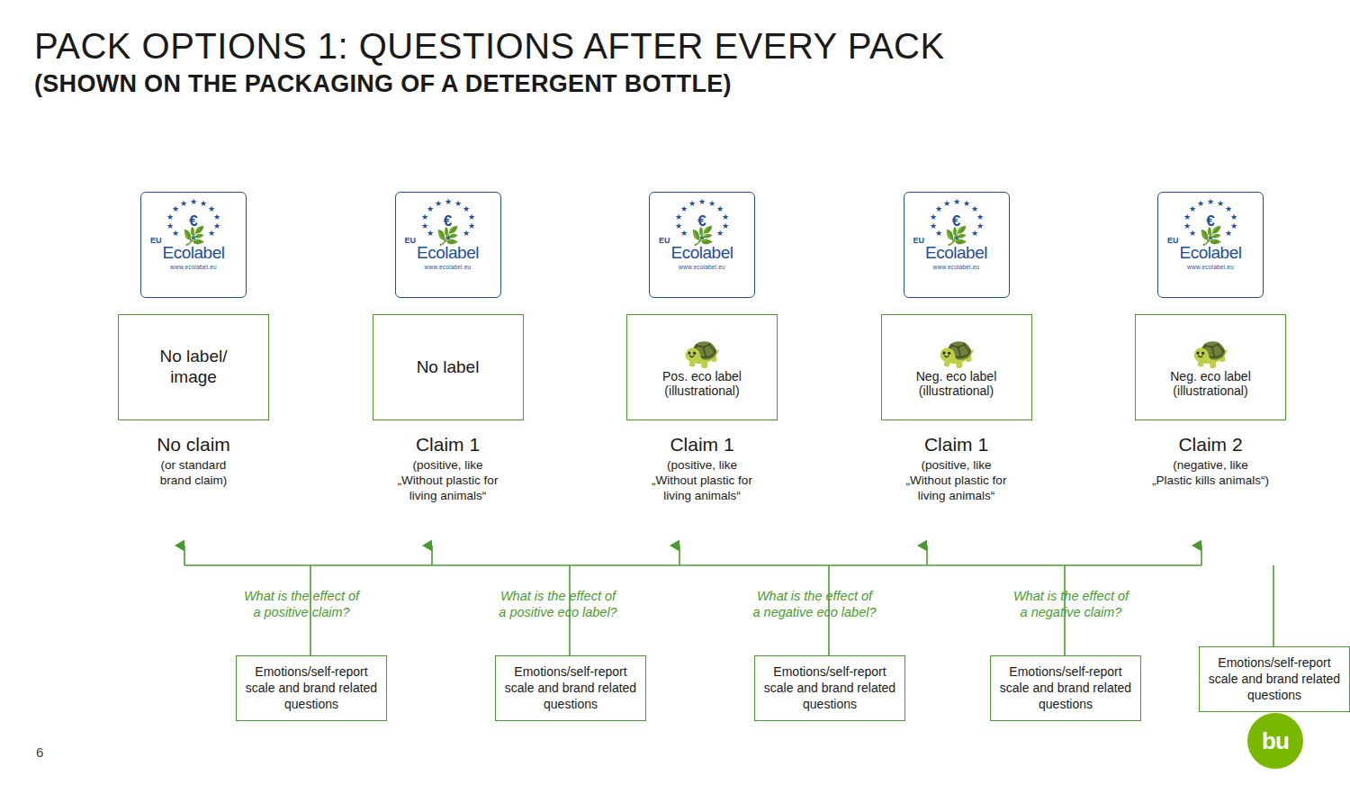Pack options 1: Questions after every pack (shown on the packaging of a detergent bottle)
★ ★ ★ ★ ★ ★ ★ ★ ★ ★ ★ ★
€
🌿
EU
Ecolabel
www.ecolabel.eu
No label/
image
No claim (or standard
brand claim)
★ ★ ★ ★ ★ ★ ★ ★ ★ ★ ★ ★
€
🌿
EU
Ecolabel
www.ecolabel.eu
No label
Claim 1 (positive, like
„Without plastic for
living animals“
★ ★ ★ ★ ★ ★ ★ ★ ★ ★ ★ ★
€
🌿
EU
Ecolabel
www.ecolabel.eu
🐢
Pos. eco label
(illustrational)
Claim 1 (positive, like
„Without plastic for
living animals“
★ ★ ★ ★ ★ ★ ★ ★ ★ ★ ★ ★
€
🌿
EU
Ecolabel
www.ecolabel.eu
🐢
Neg. eco label
(illustrational)
Claim 1 (positive, like
„Without plastic for
living animals“
★ ★ ★ ★ ★ ★ ★ ★ ★ ★ ★ ★
€
🌿
EU
Ecolabel
www.ecolabel.eu
🐢
Neg. eco label
(illustrational)
Claim 2 (negative, like
„Plastic kills animals“)
What is the effect of
a positive claim?
What is the effect of
a positive eco label?
What is the effect of
a negative eco label?
What is the effect of
a negative claim?
Emotions/self-report scale and brand related questions
Emotions/self-report scale and brand related questions
Emotions/self-report scale and brand related questions
Emotions/self-report scale and brand related questions
Emotions/self-report scale and brand related questions
6
bu